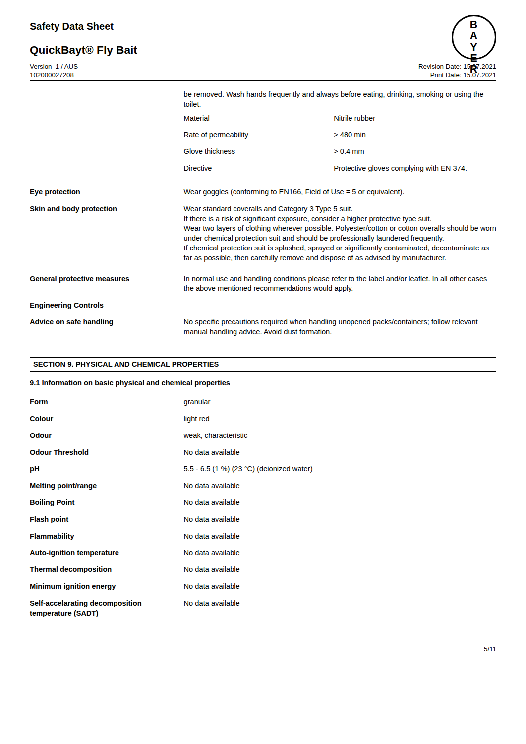BAYER
Safety Data Sheet
QuickBayt® Fly Bait
Version 1 / AUS
102000027208
Revision Date: 15.07.2021
Print Date: 15.07.2021
| | be removed. Wash hands frequently and always before eating, drinking, smoking or using the toilet. / Material / Nitrile rubber / / Rate of permeability / > 480 min / / Glove thickness / > 0.4 mm / / Directive / Protective gloves complying with EN 374. / |
| Eye protection | Wear goggles (conforming to EN166, Field of Use = 5 or equivalent). |
| Skin and body protection | Wear standard coveralls and Category 3 Type 5 suit. If there is a risk of significant exposure, consider a higher protective type suit. Wear two layers of clothing wherever possible. Polyester/cotton or cotton overalls should be worn under chemical protection suit and should be professionally laundered frequently. If chemical protection suit is splashed, sprayed or significantly contaminated, decontaminate as far as possible, then carefully remove and dispose of as advised by manufacturer. |
| General protective measures | In normal use and handling conditions please refer to the label and/or leaflet. In all other cases the above mentioned recommendations would apply. |
| Engineering Controls | |
| Advice on safe handling | No specific precautions required when handling unopened packs/containers; follow relevant manual handling advice. Avoid dust formation. |
SECTION 9. PHYSICAL AND CHEMICAL PROPERTIES
9.1 Information on basic physical and chemical properties
| Form | granular |
| Colour | light red |
| Odour | weak, characteristic |
| Odour Threshold | No data available |
| pH | 5.5 - 6.5 (1 %) (23 °C) (deionized water) |
| Melting point/range | No data available |
| Boiling Point | No data available |
| Flash point | No data available |
| Flammability | No data available |
| Auto-ignition temperature | No data available |
| Thermal decomposition | No data available |
| Minimum ignition energy | No data available |
| Self-accelarating decomposition temperature (SADT) | No data available |
5/11